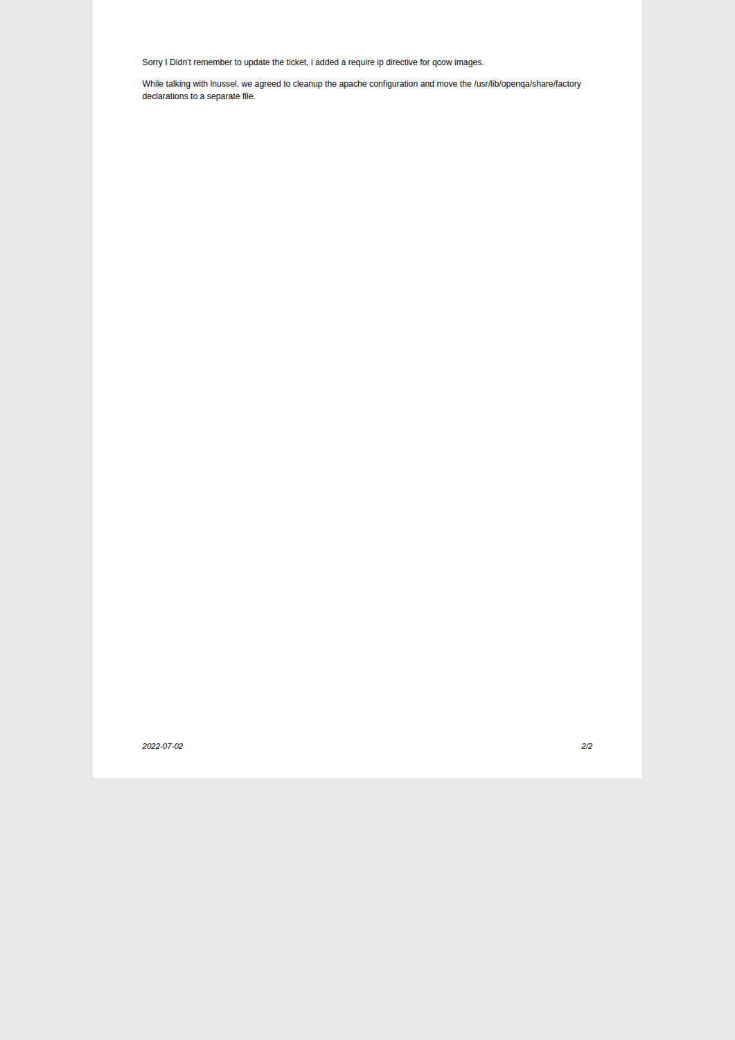Sorry I Didn't remember to update the ticket, i added a require ip directive for qcow images.
While talking with lnussel, we agreed to cleanup the apache configuration and move the /usr/lib/openqa/share/factory declarations to a separate file.
2022-07-02 2/2